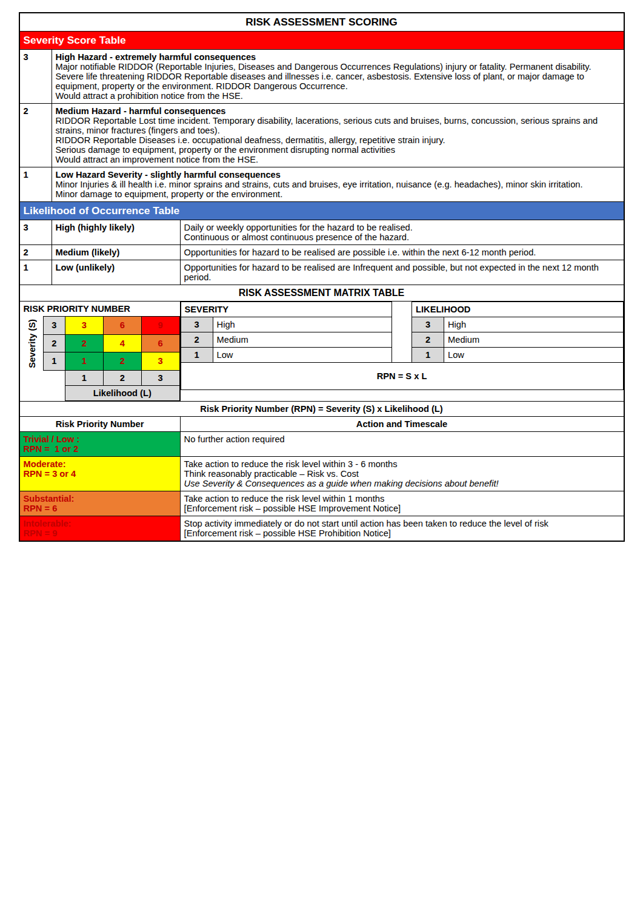| RISK ASSESSMENT SCORING |
| Severity Score Table |
| 3 | High Hazard - extremely harmful consequences Major notifiable RIDDOR (Reportable Injuries, Diseases and Dangerous Occurrences Regulations) injury or fatality. Permanent disability. Severe life threatening RIDDOR Reportable diseases and illnesses i.e. cancer, asbestosis. Extensive loss of plant, or major damage to equipment, property or the environment. RIDDOR Dangerous Occurrence. Would attract a prohibition notice from the HSE. |
| 2 | Medium Hazard - harmful consequences RIDDOR Reportable Lost time incident. Temporary disability, lacerations, serious cuts and bruises, burns, concussion, serious sprains and strains, minor fractures (fingers and toes). RIDDOR Reportable Diseases i.e. occupational deafness, dermatitis, allergy, repetitive strain injury. Serious damage to equipment, property or the environment disrupting normal activities Would attract an improvement notice from the HSE. |
| 1 | Low Hazard Severity - slightly harmful consequences Minor Injuries & ill health i.e. minor sprains and strains, cuts and bruises, eye irritation, nuisance (e.g. headaches), minor skin irritation. Minor damage to equipment, property or the environment. |
| Likelihood of Occurrence Table |
| 3 | High (highly likely) | Daily or weekly opportunities for the hazard to be realised. Continuous or almost continuous presence of the hazard. |
| 2 | Medium (likely) | Opportunities for hazard to be realised are possible i.e. within the next 6-12 month period. |
| 1 | Low (unlikely) | Opportunities for hazard to be realised are Infrequent and possible, but not expected in the next 12 month period. |
| RISK ASSESSMENT MATRIX TABLE |
| / RISK PRIORITY NUMBER / / Severity (S) / 3 / 3 / 6 / 9 / / 2 / 2 / 4 / 6 / / 1 / 1 / 2 / 3 / / / / 1 / 2 / 3 / / / / Likelihood (L) / | / SEVERITY / / LIKELIHOOD / / 3 / High / / 3 / High / / 2 / Medium / / 2 / Medium / / 1 / Low / / 1 / Low / / RPN = S x L / |
| Risk Priority Number (RPN) = Severity (S) x Likelihood (L) |
| Risk Priority Number | Action and Timescale |
| Trivial / Low : RPN = 1 or 2 | No further action required |
| Moderate: RPN = 3 or 4 | Take action to reduce the risk level within 3 - 6 months Think reasonably practicable – Risk vs. Cost Use Severity & Consequences as a guide when making decisions about benefit! |
| Substantial: RPN = 6 | Take action to reduce the risk level within 1 months [Enforcement risk – possible HSE Improvement Notice] |
| Intolerable: RPN = 9 | Stop activity immediately or do not start until action has been taken to reduce the level of risk [Enforcement risk – possible HSE Prohibition Notice] |